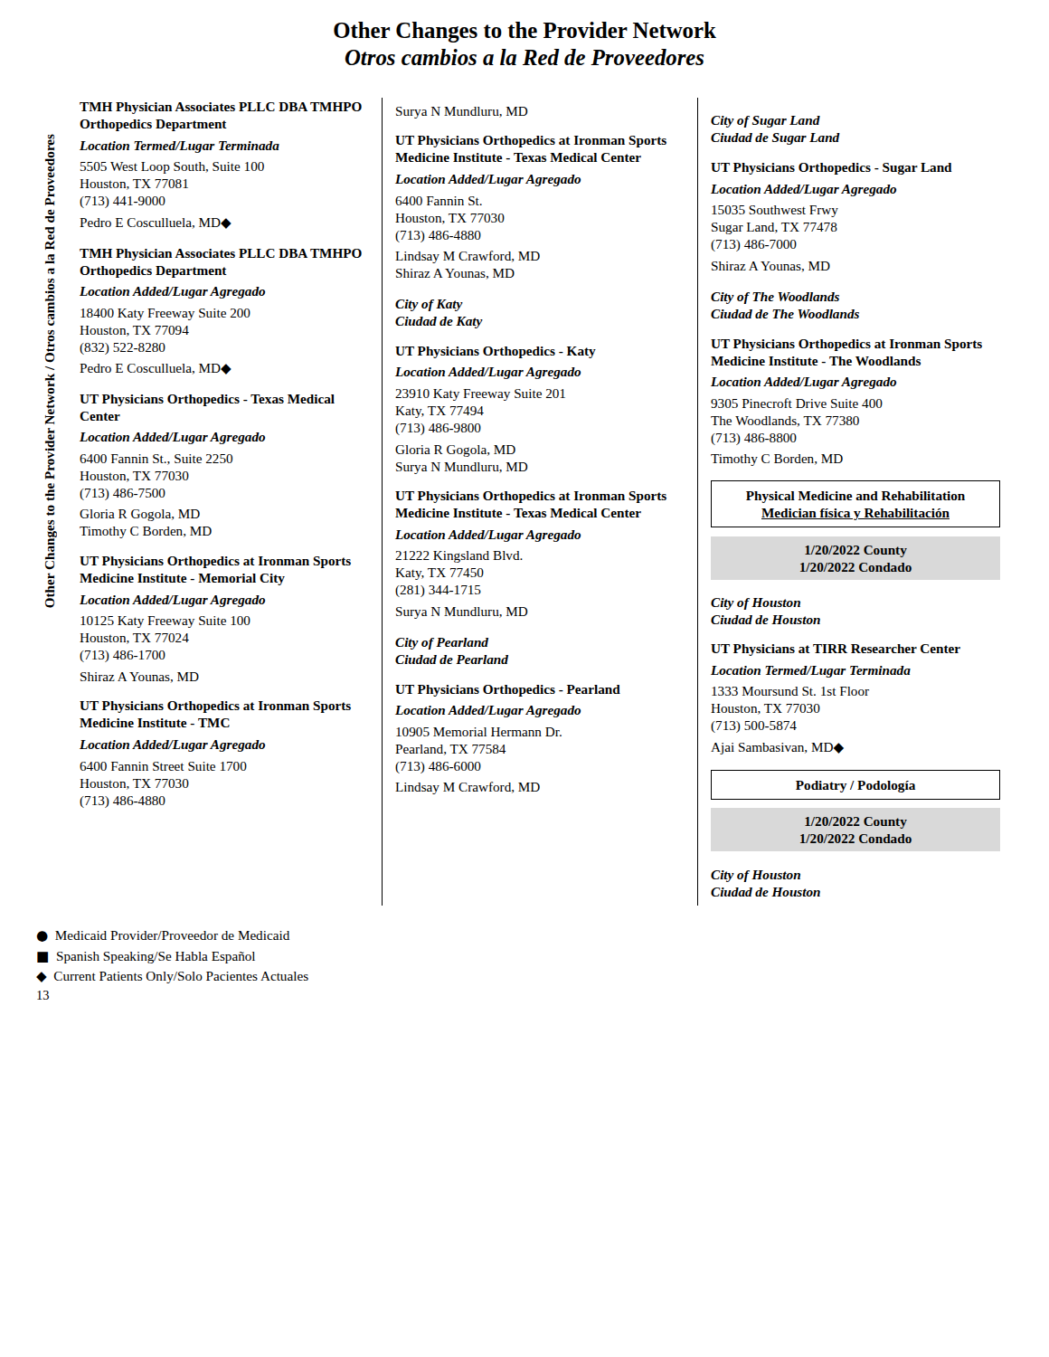Other Changes to the Provider Network
Otros cambios a la Red de Proveedores
Other Changes to the Provider Network / Otros cambios a la Red de Proveedores
TMH Physician Associates PLLC DBA TMHPO Orthopedics Department
Location Termed/Lugar Terminada
5505 West Loop South, Suite 100
Houston, TX 77081
(713) 441-9000
Pedro E Cosculluela, MD◆
TMH Physician Associates PLLC DBA TMHPO Orthopedics Department
Location Added/Lugar Agregado
18400 Katy Freeway Suite 200
Houston, TX 77094
(832) 522-8280
Pedro E Cosculluela, MD◆
UT Physicians Orthopedics - Texas Medical Center
Location Added/Lugar Agregado
6400 Fannin St., Suite 2250
Houston, TX 77030
(713) 486-7500
Gloria R Gogola, MD
Timothy C Borden, MD
UT Physicians Orthopedics at Ironman Sports Medicine Institute - Memorial City
Location Added/Lugar Agregado
10125 Katy Freeway Suite 100
Houston, TX 77024
(713) 486-1700
Shiraz A Younas, MD
UT Physicians Orthopedics at Ironman Sports Medicine Institute - TMC
Location Added/Lugar Agregado
6400 Fannin Street Suite 1700
Houston, TX 77030
(713) 486-4880
Surya N Mundluru, MD
UT Physicians Orthopedics at Ironman Sports Medicine Institute - Texas Medical Center
Location Added/Lugar Agregado
6400 Fannin St.
Houston, TX 77030
(713) 486-4880
Lindsay M Crawford, MD
Shiraz A Younas, MD
City of Katy
Ciudad de Katy
UT Physicians Orthopedics - Katy
Location Added/Lugar Agregado
23910 Katy Freeway Suite 201
Katy, TX 77494
(713) 486-9800
Gloria R Gogola, MD
Surya N Mundluru, MD
UT Physicians Orthopedics at Ironman Sports Medicine Institute - Texas Medical Center
Location Added/Lugar Agregado
21222 Kingsland Blvd.
Katy, TX 77450
(281) 344-1715
Surya N Mundluru, MD
City of Pearland
Ciudad de Pearland
UT Physicians Orthopedics - Pearland
Location Added/Lugar Agregado
10905 Memorial Hermann Dr.
Pearland, TX 77584
(713) 486-6000
Lindsay M Crawford, MD
City of Sugar Land
Ciudad de Sugar Land
UT Physicians Orthopedics - Sugar Land
Location Added/Lugar Agregado
15035 Southwest Frwy
Sugar Land, TX 77478
(713) 486-7000
Shiraz A Younas, MD
City of The Woodlands
Ciudad de The Woodlands
UT Physicians Orthopedics at Ironman Sports Medicine Institute - The Woodlands
Location Added/Lugar Agregado
9305 Pinecroft Drive Suite 400
The Woodlands, TX 77380
(713) 486-8800
Timothy C Borden, MD
Physical Medicine and Rehabilitation
Medician física y Rehabilitación
1/20/2022 County
1/20/2022 Condado
City of Houston
Ciudad de Houston
UT Physicians at TIRR Researcher Center
Location Termed/Lugar Terminada
1333 Moursund St. 1st Floor
Houston, TX 77030
(713) 500-5874
Ajai Sambasivan, MD◆
Podiatry / Podología
1/20/2022 County
1/20/2022 Condado
City of Houston
Ciudad de Houston
● Medicaid Provider/Proveedor de Medicaid
■ Spanish Speaking/Se Habla Español
◆ Current Patients Only/Solo Pacientes Actuales
13